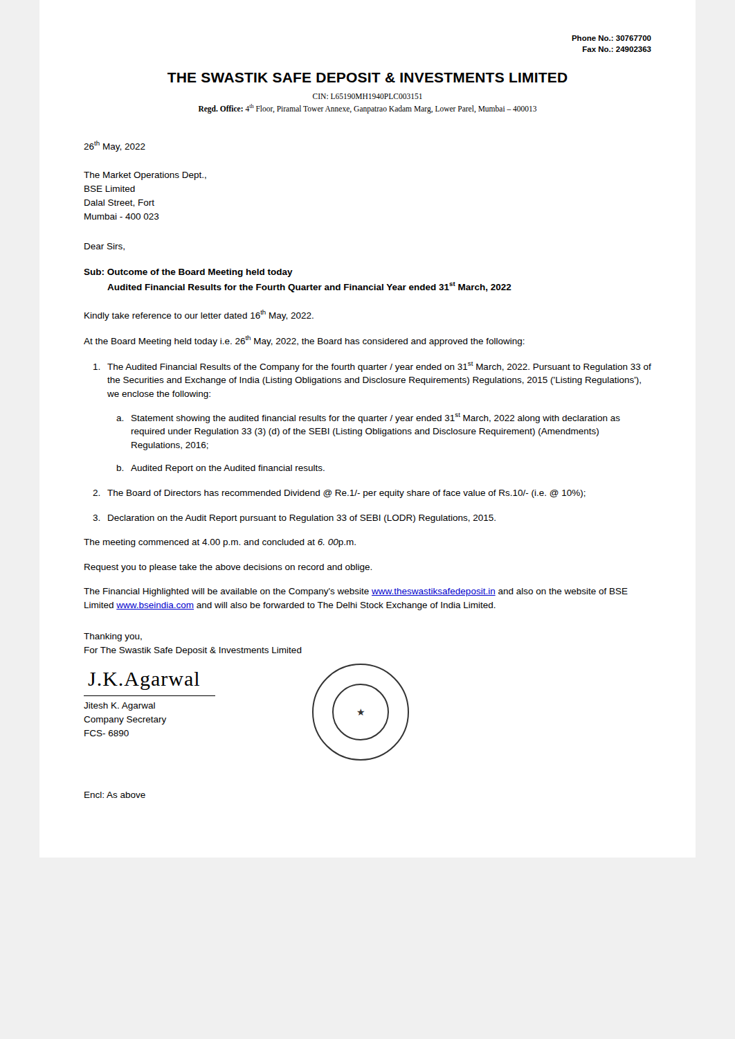Phone No.: 30767700
Fax No.: 24902363
THE SWASTIK SAFE DEPOSIT & INVESTMENTS LIMITED
CIN: L65190MH1940PLC003151
Regd. Office: 4th Floor, Piramal Tower Annexe, Ganpatrao Kadam Marg, Lower Parel, Mumbai – 400013
26th May, 2022
The Market Operations Dept.,
BSE Limited
Dalal Street, Fort
Mumbai - 400 023
Dear Sirs,
Sub: Outcome of the Board Meeting held today Audited Financial Results for the Fourth Quarter and Financial Year ended 31st March, 2022
Kindly take reference to our letter dated 16th May, 2022.
At the Board Meeting held today i.e. 26th May, 2022, the Board has considered and approved the following:
The Audited Financial Results of the Company for the fourth quarter / year ended on 31st March, 2022. Pursuant to Regulation 33 of the Securities and Exchange of India (Listing Obligations and Disclosure Requirements) Regulations, 2015 ('Listing Regulations'), we enclose the following:
Statement showing the audited financial results for the quarter / year ended 31st March, 2022 along with declaration as required under Regulation 33 (3) (d) of the SEBI (Listing Obligations and Disclosure Requirement) (Amendments) Regulations, 2016;
Audited Report on the Audited financial results.
The Board of Directors has recommended Dividend @ Re.1/- per equity share of face value of Rs.10/- (i.e. @ 10%);
Declaration on the Audit Report pursuant to Regulation 33 of SEBI (LODR) Regulations, 2015.
The meeting commenced at 4.00 p.m. and concluded at 6. 00p.m.
Request you to please take the above decisions on record and oblige.
The Financial Highlighted will be available on the Company's website www.theswastiksafedeposit.in and also on the website of BSE Limited www.bseindia.com and will also be forwarded to The Delhi Stock Exchange of India Limited.
Thanking you,
For The Swastik Safe Deposit & Investments Limited
J.K.Agarwal
Jitesh K. Agarwal
Company Secretary
FCS- 6890
★
Encl: As above